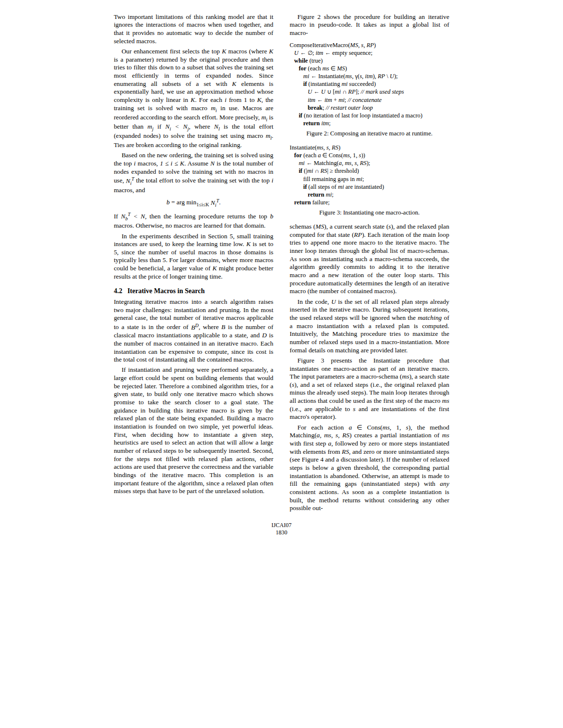Two important limitations of this ranking model are that it ignores the interactions of macros when used together, and that it provides no automatic way to decide the number of selected macros.
Our enhancement first selects the top K macros (where K is a parameter) returned by the original procedure and then tries to filter this down to a subset that solves the training set most efficiently in terms of expanded nodes. Since enumerating all subsets of a set with K elements is exponentially hard, we use an approximation method whose complexity is only linear in K. For each i from 1 to K, the training set is solved with macro mi in use. Macros are reordered according to the search effort. More precisely, mi is better than mj if Ni < Nj, where Nl is the total effort (expanded nodes) to solve the training set using macro ml. Ties are broken according to the original ranking.
Based on the new ordering, the training set is solved using the top i macros, 1 ≤ i ≤ K. Assume N is the total number of nodes expanded to solve the training set with no macros in use, NiT the total effort to solve the training set with the top i macros, and
b = arg min1≤i≤K NiT.
If NbT < N, then the learning procedure returns the top b macros. Otherwise, no macros are learned for that domain.
In the experiments described in Section 5, small training instances are used, to keep the learning time low. K is set to 5, since the number of useful macros in those domains is typically less than 5. For larger domains, where more macros could be beneficial, a larger value of K might produce better results at the price of longer training time.
4.2 Iterative Macros in Search
Integrating iterative macros into a search algorithm raises two major challenges: instantiation and pruning. In the most general case, the total number of iterative macros applicable to a state is in the order of BD, where B is the number of classical macro instantiations applicable to a state, and D is the number of macros contained in an iterative macro. Each instantiation can be expensive to compute, since its cost is the total cost of instantiating all the contained macros.
If instantiation and pruning were performed separately, a large effort could be spent on building elements that would be rejected later. Therefore a combined algorithm tries, for a given state, to build only one iterative macro which shows promise to take the search closer to a goal state. The guidance in building this iterative macro is given by the relaxed plan of the state being expanded. Building a macro instantiation is founded on two simple, yet powerful ideas. First, when deciding how to instantiate a given step, heuristics are used to select an action that will allow a large number of relaxed steps to be subsequently inserted. Second, for the steps not filled with relaxed plan actions, other actions are used that preserve the correctness and the variable bindings of the iterative macro. This completion is an important feature of the algorithm, since a relaxed plan often misses steps that have to be part of the unrelaxed solution.
Figure 2 shows the procedure for building an iterative macro in pseudo-code. It takes as input a global list of macro-
ComposeIterativeMacro(MS, s, RP)
   U ← ∅; itm ← empty sequence;
   while (true)
      for (each ms ∈ MS)
         mi ← Instantiate(ms, γ(s, itm), RP \ U);
         if (instantiating mi succeeded)
            U ← U ∪ [mi ∩ RP]; // mark used steps
            itm ← itm + mi; // concatenate
            break; // restart outer loop
      if (no iteration of last for loop instantiated a macro)
         return itm;
Figure 2: Composing an iterative macro at runtime.
Instantiate(ms, s, RS)
   for (each a ∈ Cons(ms, 1, s))
      mi ← Matching(a, ms, s, RS);
      if (|mi ∩ RS| ≥ threshold)
         fill remaining gaps in mi;
         if (all steps of mi are instantiated)
            return mi;
   return failure;
Figure 3: Instantiating one macro-action.
schemas (MS), a current search state (s), and the relaxed plan computed for that state (RP). Each iteration of the main loop tries to append one more macro to the iterative macro. The inner loop iterates through the global list of macro-schemas. As soon as instantiating such a macro-schema succeeds, the algorithm greedily commits to adding it to the iterative macro and a new iteration of the outer loop starts. This procedure automatically determines the length of an iterative macro (the number of contained macros).
In the code, U is the set of all relaxed plan steps already inserted in the iterative macro. During subsequent iterations, the used relaxed steps will be ignored when the matching of a macro instantiation with a relaxed plan is computed. Intuitively, the Matching procedure tries to maximize the number of relaxed steps used in a macro-instantiation. More formal details on matching are provided later.
Figure 3 presents the Instantiate procedure that instantiates one macro-action as part of an iterative macro. The input parameters are a macro-schema (ms), a search state (s), and a set of relaxed steps (i.e., the original relaxed plan minus the already used steps). The main loop iterates through all actions that could be used as the first step of the macro ms (i.e., are applicable to s and are instantiations of the first macro's operator).
For each action a ∈ Cons(ms, 1, s), the method Matching(a, ms, s, RS) creates a partial instantiation of ms with first step a, followed by zero or more steps instantiated with elements from RS, and zero or more uninstantiated steps (see Figure 4 and a discussion later). If the number of relaxed steps is below a given threshold, the corresponding partial instantiation is abandoned. Otherwise, an attempt is made to fill the remaining gaps (uninstantiated steps) with any consistent actions. As soon as a complete instantiation is built, the method returns without considering any other possible out-
IJCAI07
1830